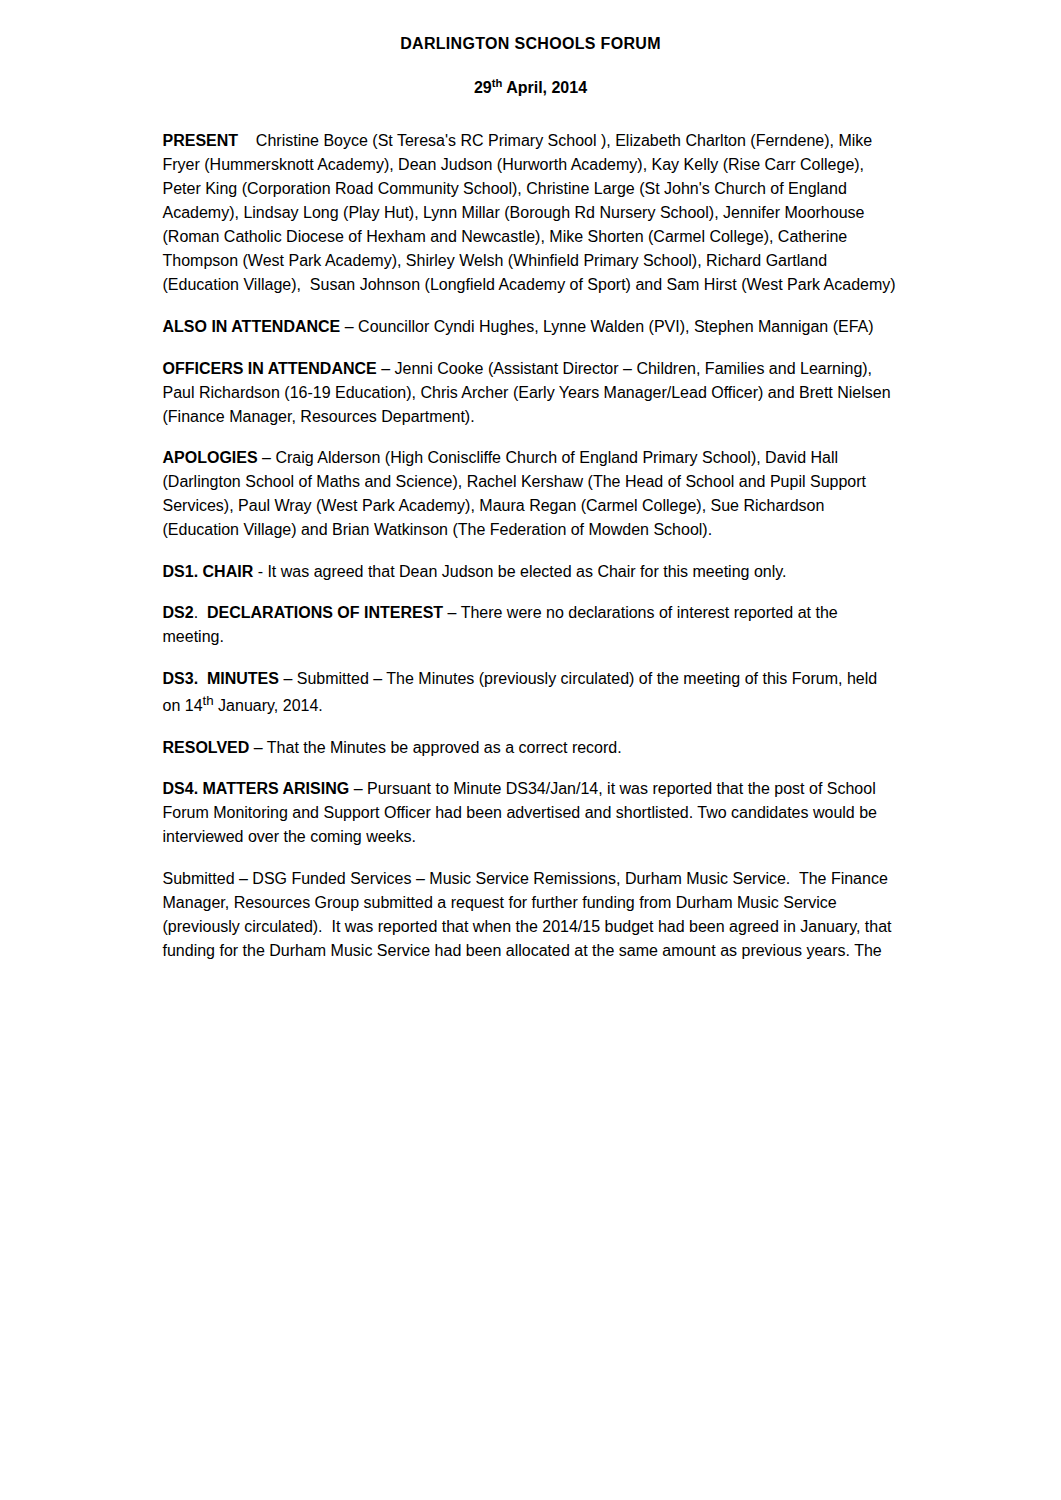DARLINGTON SCHOOLS FORUM
29th April, 2014
PRESENT Christine Boyce (St Teresa's RC Primary School ), Elizabeth Charlton (Ferndene), Mike Fryer (Hummersknott Academy), Dean Judson (Hurworth Academy), Kay Kelly (Rise Carr College), Peter King (Corporation Road Community School), Christine Large (St John's Church of England Academy), Lindsay Long (Play Hut), Lynn Millar (Borough Rd Nursery School), Jennifer Moorhouse (Roman Catholic Diocese of Hexham and Newcastle), Mike Shorten (Carmel College), Catherine Thompson (West Park Academy), Shirley Welsh (Whinfield Primary School), Richard Gartland (Education Village), Susan Johnson (Longfield Academy of Sport) and Sam Hirst (West Park Academy)
ALSO IN ATTENDANCE – Councillor Cyndi Hughes, Lynne Walden (PVI), Stephen Mannigan (EFA)
OFFICERS IN ATTENDANCE – Jenni Cooke (Assistant Director – Children, Families and Learning), Paul Richardson (16-19 Education), Chris Archer (Early Years Manager/Lead Officer) and Brett Nielsen (Finance Manager, Resources Department).
APOLOGIES – Craig Alderson (High Coniscliffe Church of England Primary School), David Hall (Darlington School of Maths and Science), Rachel Kershaw (The Head of School and Pupil Support Services), Paul Wray (West Park Academy), Maura Regan (Carmel College), Sue Richardson (Education Village) and Brian Watkinson (The Federation of Mowden School).
DS1. CHAIR - It was agreed that Dean Judson be elected as Chair for this meeting only.
DS2. DECLARATIONS OF INTEREST – There were no declarations of interest reported at the meeting.
DS3. MINUTES – Submitted – The Minutes (previously circulated) of the meeting of this Forum, held on 14th January, 2014.
RESOLVED – That the Minutes be approved as a correct record.
DS4. MATTERS ARISING – Pursuant to Minute DS34/Jan/14, it was reported that the post of School Forum Monitoring and Support Officer had been advertised and shortlisted. Two candidates would be interviewed over the coming weeks.
Submitted – DSG Funded Services – Music Service Remissions, Durham Music Service. The Finance Manager, Resources Group submitted a request for further funding from Durham Music Service (previously circulated). It was reported that when the 2014/15 budget had been agreed in January, that funding for the Durham Music Service had been allocated at the same amount as previous years. The